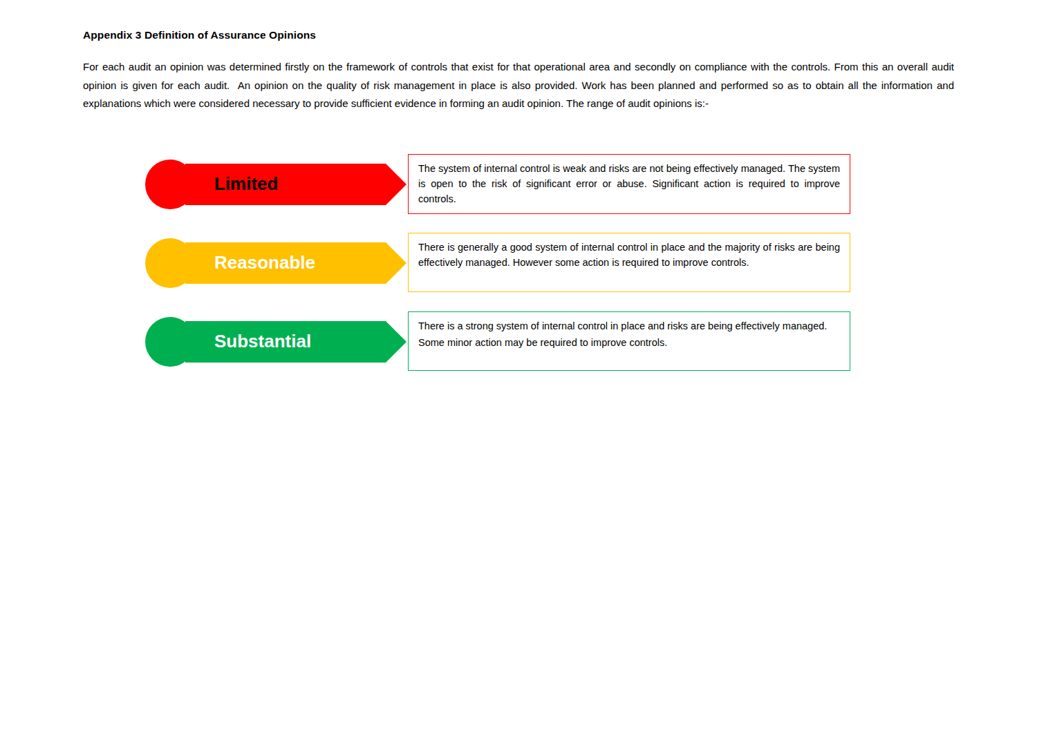Appendix 3 Definition of Assurance Opinions
For each audit an opinion was determined firstly on the framework of controls that exist for that operational area and secondly on compliance with the controls. From this an overall audit opinion is given for each audit. An opinion on the quality of risk management in place is also provided. Work has been planned and performed so as to obtain all the information and explanations which were considered necessary to provide sufficient evidence in forming an audit opinion. The range of audit opinions is:-
Limited
The system of internal control is weak and risks are not being effectively managed. The system is open to the risk of significant error or abuse. Significant action is required to improve controls.
Reasonable
There is generally a good system of internal control in place and the majority of risks are being effectively managed. However some action is required to improve controls.
Substantial
There is a strong system of internal control in place and risks are being effectively managed.
Some minor action may be required to improve controls.